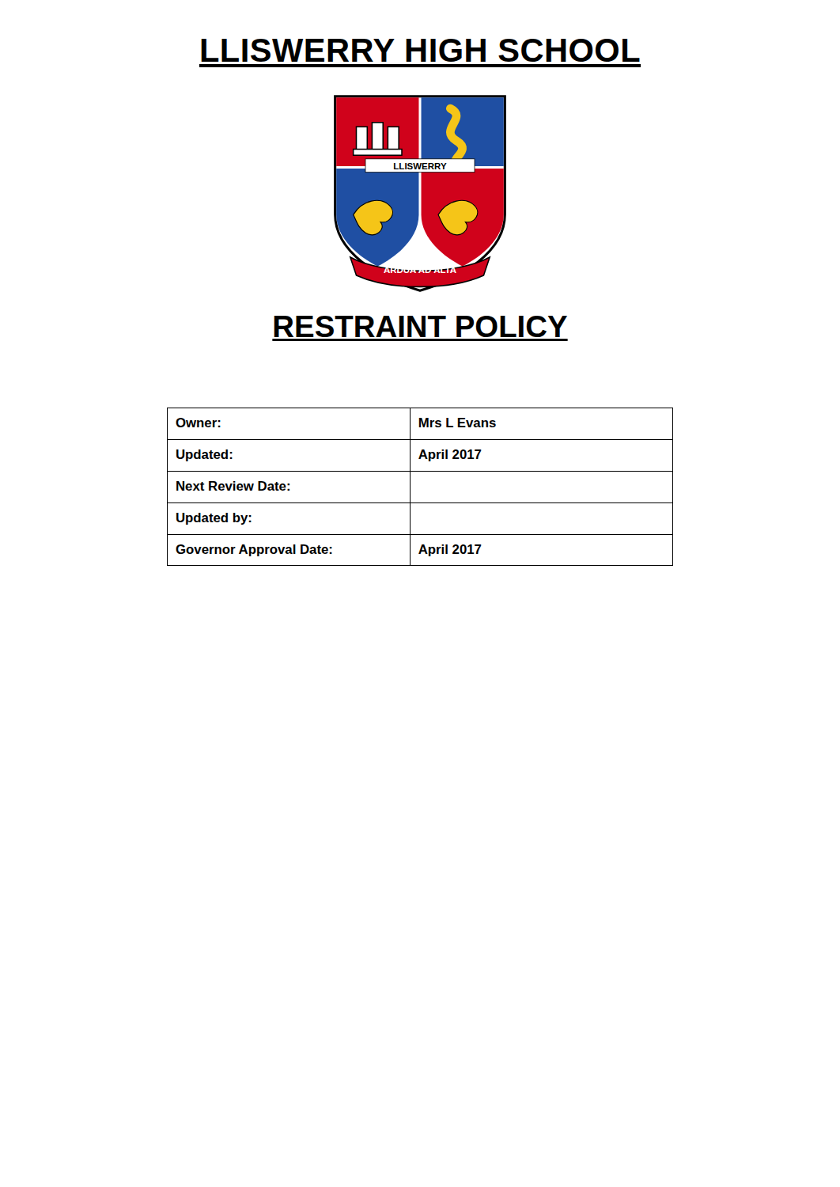LLISWERRY HIGH SCHOOL
ARDUA AD ALTA LLISWERRY
RESTRAINT POLICY
| Owner: | Mrs L Evans |
| Updated: | April 2017 |
| Next Review Date: | |
| Updated by: | |
| Governor Approval Date: | April 2017 |